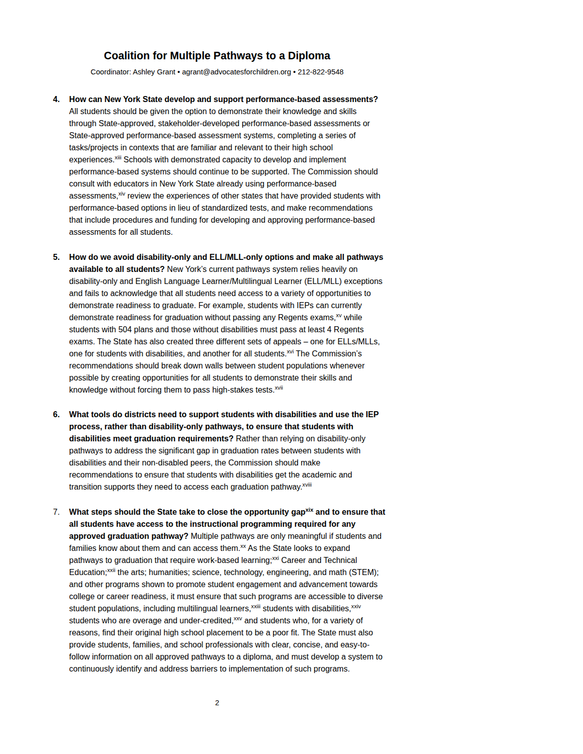Coalition for Multiple Pathways to a Diploma
Coordinator: Ashley Grant • agrant@advocatesforchildren.org • 212-822-9548
How can New York State develop and support performance-based assessments? All students should be given the option to demonstrate their knowledge and skills through State-approved, stakeholder-developed performance-based assessments or State-approved performance-based assessment systems, completing a series of tasks/projects in contexts that are familiar and relevant to their high school experiences.xiii Schools with demonstrated capacity to develop and implement performance-based systems should continue to be supported. The Commission should consult with educators in New York State already using performance-based assessments,xiv review the experiences of other states that have provided students with performance-based options in lieu of standardized tests, and make recommendations that include procedures and funding for developing and approving performance-based assessments for all students.
How do we avoid disability-only and ELL/MLL-only options and make all pathways available to all students? New York’s current pathways system relies heavily on disability-only and English Language Learner/Multilingual Learner (ELL/MLL) exceptions and fails to acknowledge that all students need access to a variety of opportunities to demonstrate readiness to graduate. For example, students with IEPs can currently demonstrate readiness for graduation without passing any Regents exams,xv while students with 504 plans and those without disabilities must pass at least 4 Regents exams. The State has also created three different sets of appeals – one for ELLs/MLLs, one for students with disabilities, and another for all students.xvi The Commission’s recommendations should break down walls between student populations whenever possible by creating opportunities for all students to demonstrate their skills and knowledge without forcing them to pass high-stakes tests.xvii
What tools do districts need to support students with disabilities and use the IEP process, rather than disability-only pathways, to ensure that students with disabilities meet graduation requirements? Rather than relying on disability-only pathways to address the significant gap in graduation rates between students with disabilities and their non-disabled peers, the Commission should make recommendations to ensure that students with disabilities get the academic and transition supports they need to access each graduation pathway.xviii
What steps should the State take to close the opportunity gapxix and to ensure that all students have access to the instructional programming required for any approved graduation pathway? Multiple pathways are only meaningful if students and families know about them and can access them.xx As the State looks to expand pathways to graduation that require work-based learning;xxi Career and Technical Education;xxii the arts; humanities; science, technology, engineering, and math (STEM); and other programs shown to promote student engagement and advancement towards college or career readiness, it must ensure that such programs are accessible to diverse student populations, including multilingual learners,xxiii students with disabilities,xxiv students who are overage and under-credited,xxv and students who, for a variety of reasons, find their original high school placement to be a poor fit. The State must also provide students, families, and school professionals with clear, concise, and easy-to-follow information on all approved pathways to a diploma, and must develop a system to continuously identify and address barriers to implementation of such programs.
2